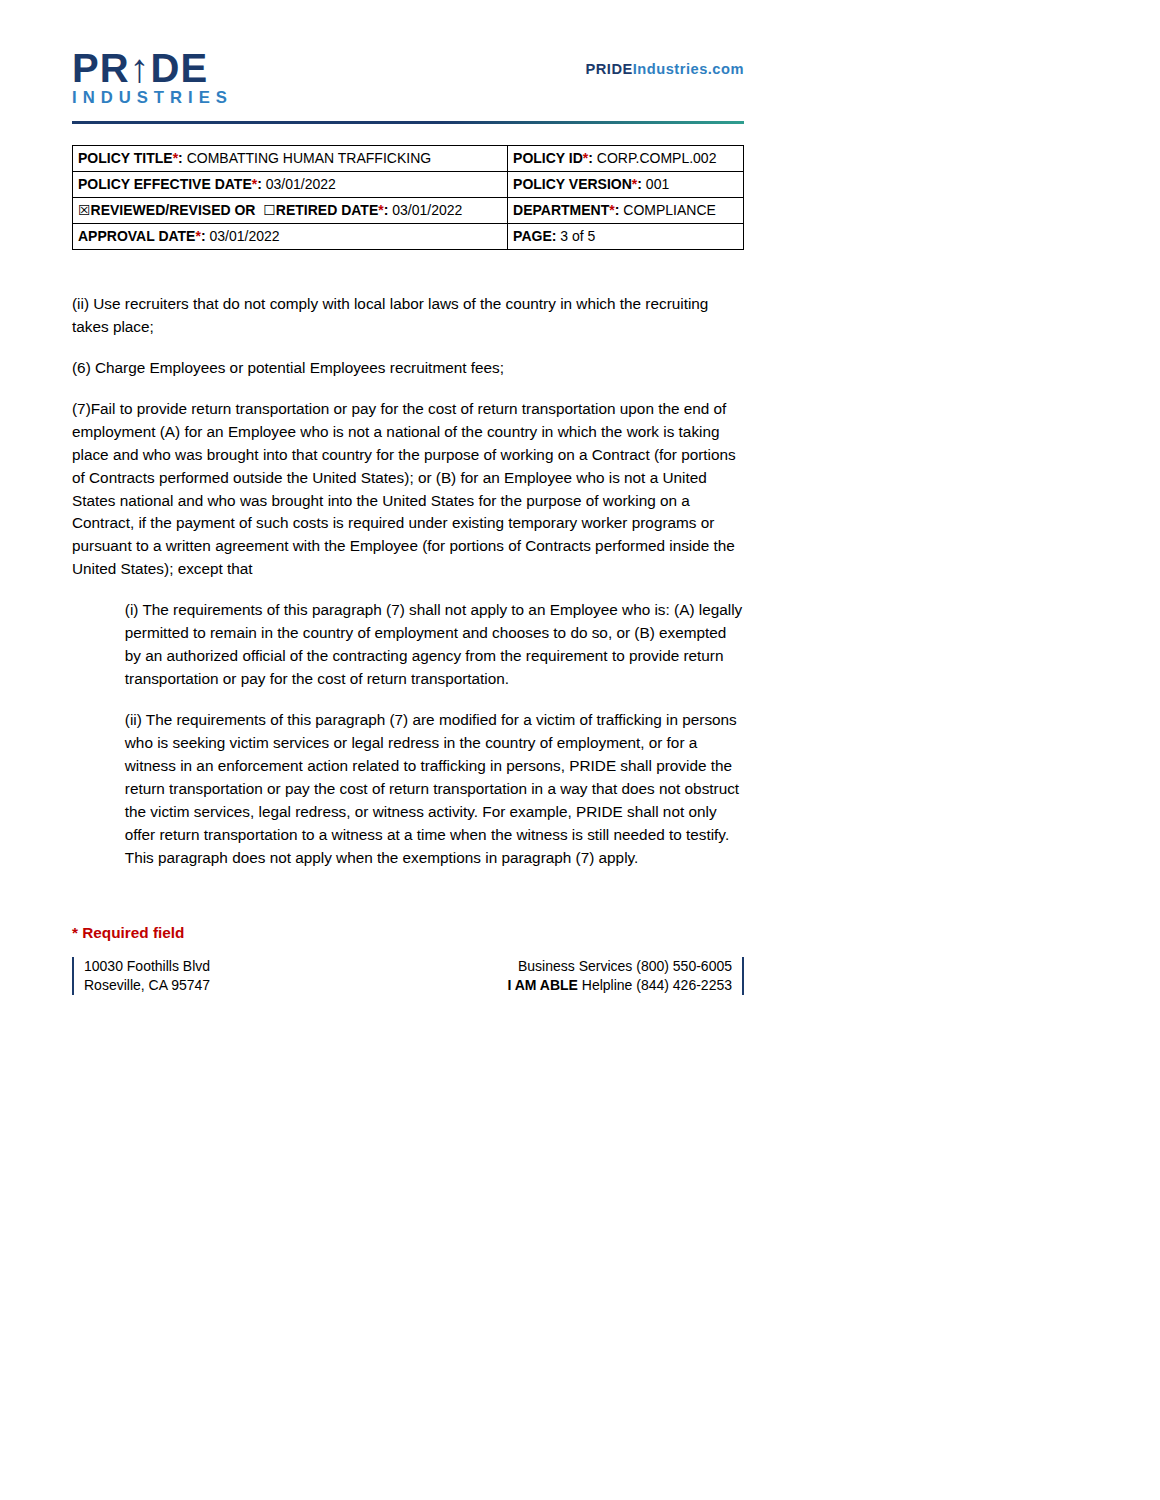PR↑DE
INDUSTRIES
PRIDE Industries.com
| POLICY TITLE * : COMBATTING HUMAN TRAFFICKING | POLICY ID * : CORP.COMPL.002 |
| POLICY EFFECTIVE DATE * : 03/01/2022 | POLICY VERSION * : 001 |
| ☒ REVIEWED/REVISED OR ☐ RETIRED DATE * : 03/01/2022 | DEPARTMENT * : COMPLIANCE |
| APPROVAL DATE * : 03/01/2022 | PAGE: 3 of 5 |
(ii) Use recruiters that do not comply with local labor laws of the country in which the recruiting takes place;
(6) Charge Employees or potential Employees recruitment fees;
(7)Fail to provide return transportation or pay for the cost of return transportation upon the end of employment (A) for an Employee who is not a national of the country in which the work is taking place and who was brought into that country for the purpose of working on a Contract (for portions of Contracts performed outside the United States); or (B) for an Employee who is not a United States national and who was brought into the United States for the purpose of working on a Contract, if the payment of such costs is required under existing temporary worker programs or pursuant to a written agreement with the Employee (for portions of Contracts performed inside the United States); except that
(i) The requirements of this paragraph (7) shall not apply to an Employee who is: (A) legally permitted to remain in the country of employment and chooses to do so, or (B) exempted by an authorized official of the contracting agency from the requirement to provide return transportation or pay for the cost of return transportation.
(ii) The requirements of this paragraph (7) are modified for a victim of trafficking in persons who is seeking victim services or legal redress in the country of employment, or for a witness in an enforcement action related to trafficking in persons, PRIDE shall provide the return transportation or pay the cost of return transportation in a way that does not obstruct the victim services, legal redress, or witness activity. For example, PRIDE shall not only offer return transportation to a witness at a time when the witness is still needed to testify. This paragraph does not apply when the exemptions in paragraph (7) apply.
* Required field
10030 Foothills Blvd
Roseville, CA 95747
Business Services (800) 550-6005
I AM ABLE Helpline (844) 426-2253